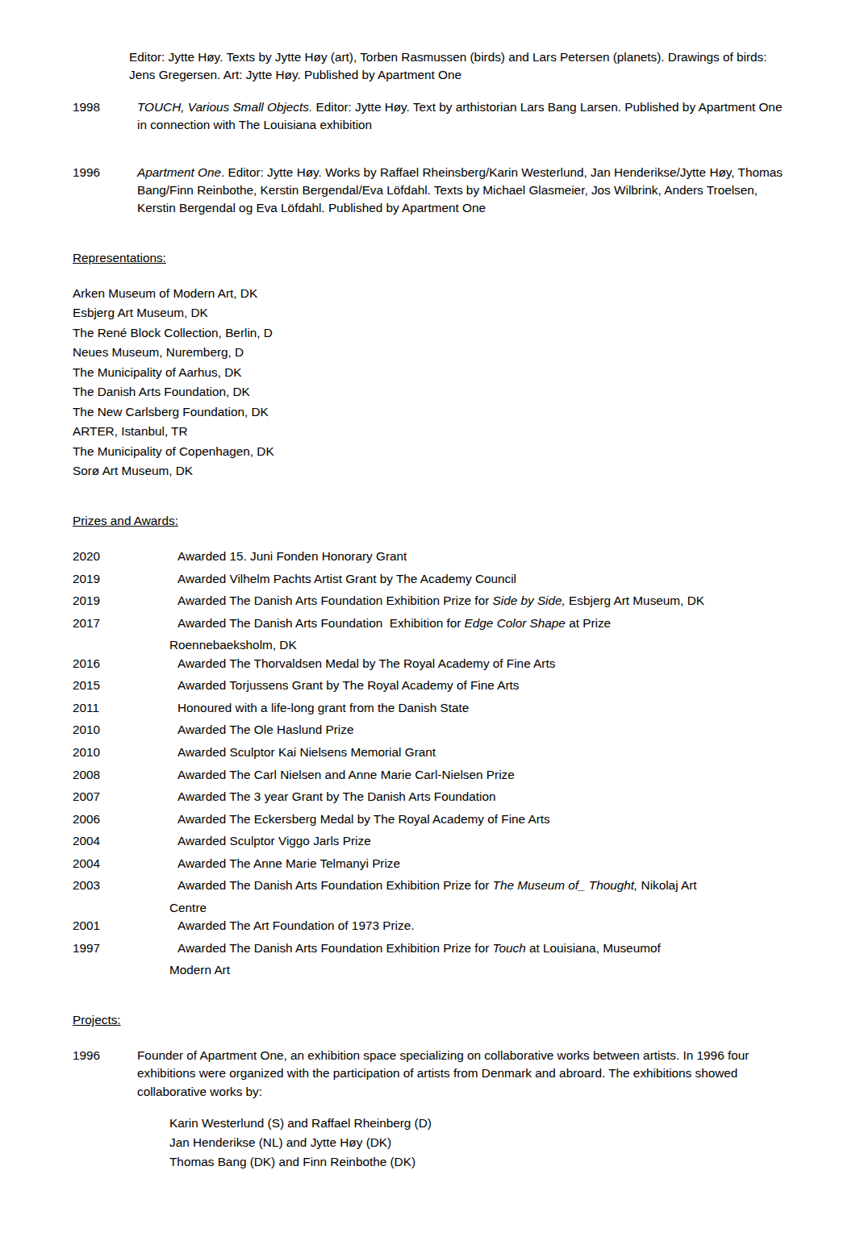Editor: Jytte Høy. Texts by Jytte Høy (art), Torben Rasmussen (birds) and Lars Petersen (planets). Drawings of birds: Jens Gregersen. Art: Jytte Høy. Published by Apartment One
1998
TOUCH, Various Small Objects. Editor: Jytte Høy. Text by arthistorian Lars Bang Larsen. Published by Apartment One in connection with The Louisiana exhibition
1996
Apartment One. Editor: Jytte Høy. Works by Raffael Rheinsberg/Karin Westerlund, Jan Henderikse/Jytte Høy, Thomas Bang/Finn Reinbothe, Kerstin Bergendal/Eva Löfdahl. Texts by Michael Glasmeier, Jos Wilbrink, Anders Troelsen, Kerstin Bergendal og Eva Löfdahl. Published by Apartment One
Representations:
Arken Museum of Modern Art, DK
Esbjerg Art Museum, DK
The René Block Collection, Berlin, D
Neues Museum, Nuremberg, D
The Municipality of Aarhus, DK
The Danish Arts Foundation, DK
The New Carlsberg Foundation, DK
ARTER, Istanbul, TR
The Municipality of Copenhagen, DK
Sorø Art Museum, DK
Prizes and Awards:
2020
Awarded 15. Juni Fonden Honorary Grant
2019
Awarded Vilhelm Pachts Artist Grant by The Academy Council
2019
Awarded The Danish Arts Foundation Exhibition Prize for Side by Side, Esbjerg Art Museum, DK
2017
Awarded The Danish Arts Foundation Exhibition for Edge Color Shape at Prize
Roennebaeksholm, DK
2016
Awarded The Thorvaldsen Medal by The Royal Academy of Fine Arts
2015
Awarded Torjussens Grant by The Royal Academy of Fine Arts
2011
Honoured with a life-long grant from the Danish State
2010
Awarded The Ole Haslund Prize
2010
Awarded Sculptor Kai Nielsens Memorial Grant
2008
Awarded The Carl Nielsen and Anne Marie Carl-Nielsen Prize
2007
Awarded The 3 year Grant by The Danish Arts Foundation
2006
Awarded The Eckersberg Medal by The Royal Academy of Fine Arts
2004
Awarded Sculptor Viggo Jarls Prize
2004
Awarded The Anne Marie Telmanyi Prize
2003
Awarded The Danish Arts Foundation Exhibition Prize for The Museum of_ Thought, Nikolaj Art
Centre
2001
Awarded The Art Foundation of 1973 Prize.
1997
Awarded The Danish Arts Foundation Exhibition Prize for Touch at Louisiana, Museumof
Modern Art
Projects:
1996
Founder of Apartment One, an exhibition space specializing on collaborative works between artists. In 1996 four exhibitions were organized with the participation of artists from Denmark and abroard. The exhibitions showed collaborative works by:
Karin Westerlund (S) and Raffael Rheinberg (D)
Jan Henderikse (NL) and Jytte Høy (DK)
Thomas Bang (DK) and Finn Reinbothe (DK)